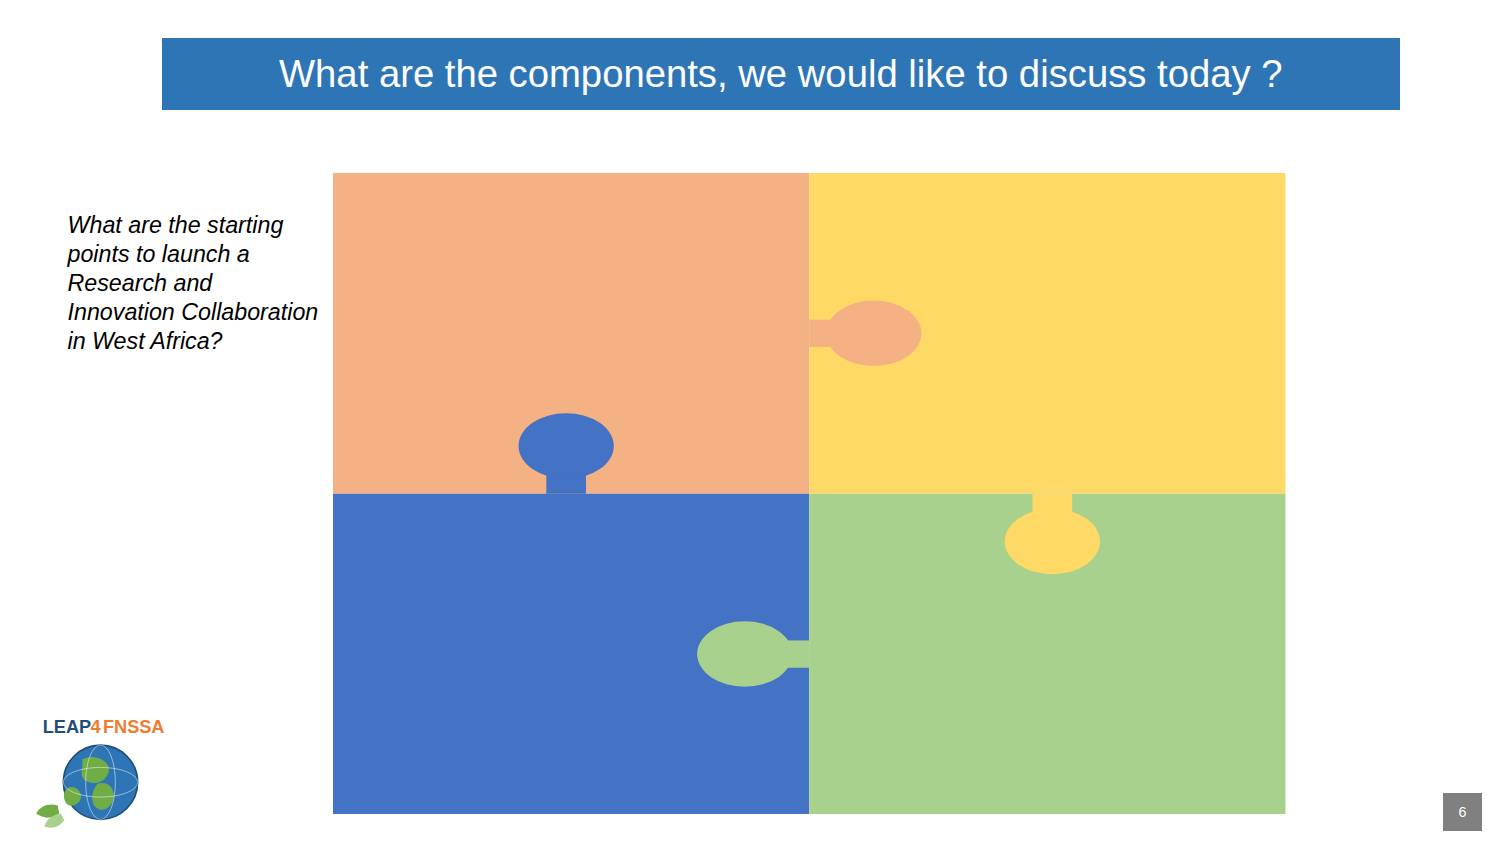What are the components, we would like to discuss today ?
What are the starting points to launch a Research and Innovation Collaboration in West Africa?
LEAP 4 FNSSA
6